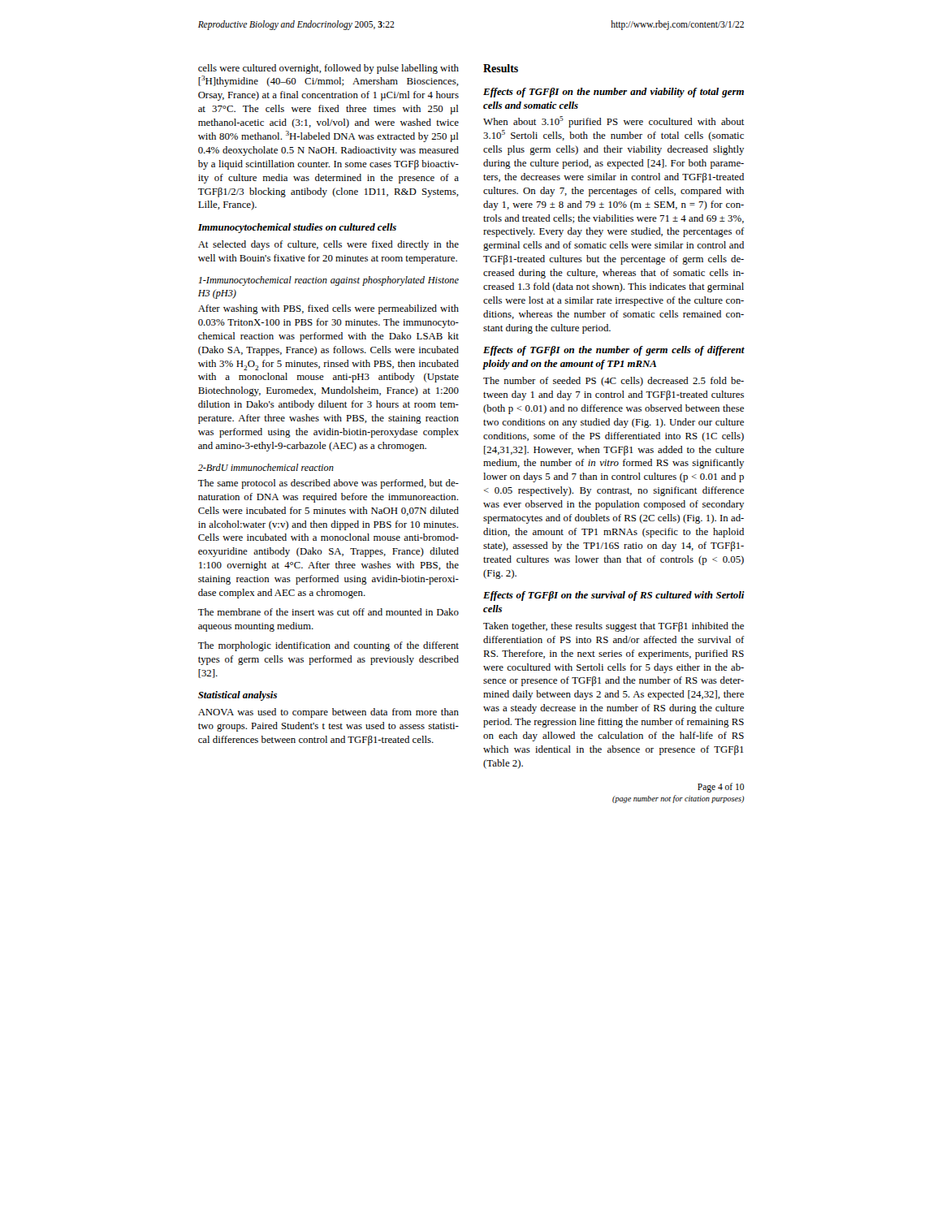Reproductive Biology and Endocrinology 2005, 3:22
http://www.rbej.com/content/3/1/22
cells were cultured overnight, followed by pulse labelling with [3H]thymidine (40–60 Ci/mmol; Amersham Biosciences, Orsay, France) at a final concentration of 1 µCi/ml for 4 hours at 37°C. The cells were fixed three times with 250 µl methanol-acetic acid (3:1, vol/vol) and were washed twice with 80% methanol. 3H-labeled DNA was extracted by 250 µl 0.4% deoxycholate 0.5 N NaOH. Radioactivity was measured by a liquid scintillation counter. In some cases TGFβ bioactivity of culture media was determined in the presence of a TGFβ1/2/3 blocking antibody (clone 1D11, R&D Systems, Lille, France).
Immunocytochemical studies on cultured cells
At selected days of culture, cells were fixed directly in the well with Bouin's fixative for 20 minutes at room temperature.
1-Immunocytochemical reaction against phosphorylated Histone H3 (pH3)
After washing with PBS, fixed cells were permeabilized with 0.03% TritonX-100 in PBS for 30 minutes. The immunocytochemical reaction was performed with the Dako LSAB kit (Dako SA, Trappes, France) as follows. Cells were incubated with 3% H2O2 for 5 minutes, rinsed with PBS, then incubated with a monoclonal mouse anti-pH3 antibody (Upstate Biotechnology, Euromedex, Mundolsheim, France) at 1:200 dilution in Dako's antibody diluent for 3 hours at room temperature. After three washes with PBS, the staining reaction was performed using the avidin-biotin-peroxydase complex and amino-3-ethyl-9-carbazole (AEC) as a chromogen.
2-BrdU immunochemical reaction
The same protocol as described above was performed, but denaturation of DNA was required before the immunoreaction. Cells were incubated for 5 minutes with NaOH 0,07N diluted in alcohol:water (v:v) and then dipped in PBS for 10 minutes. Cells were incubated with a monoclonal mouse anti-bromodeoxyuridine antibody (Dako SA, Trappes, France) diluted 1:100 overnight at 4°C. After three washes with PBS, the staining reaction was performed using avidin-biotin-peroxidase complex and AEC as a chromogen.
The membrane of the insert was cut off and mounted in Dako aqueous mounting medium.
The morphologic identification and counting of the different types of germ cells was performed as previously described [32].
Statistical analysis
ANOVA was used to compare between data from more than two groups. Paired Student's t test was used to assess statistical differences between control and TGFβ1-treated cells.
Results
Effects of TGFβ I on the number and viability of total germ cells and somatic cells
When about 3.105 purified PS were cocultured with about 3.105 Sertoli cells, both the number of total cells (somatic cells plus germ cells) and their viability decreased slightly during the culture period, as expected [24]. For both parameters, the decreases were similar in control and TGFβ1-treated cultures. On day 7, the percentages of cells, compared with day 1, were 79 ± 8 and 79 ± 10% (m ± SEM, n = 7) for controls and treated cells; the viabilities were 71 ± 4 and 69 ± 3%, respectively. Every day they were studied, the percentages of germinal cells and of somatic cells were similar in control and TGFβ1-treated cultures but the percentage of germ cells decreased during the culture, whereas that of somatic cells increased 1.3 fold (data not shown). This indicates that germinal cells were lost at a similar rate irrespective of the culture conditions, whereas the number of somatic cells remained constant during the culture period.
Effects of TGFβ I on the number of germ cells of different ploidy and on the amount of TP1 mRNA
The number of seeded PS (4C cells) decreased 2.5 fold between day 1 and day 7 in control and TGFβ1-treated cultures (both p < 0.01) and no difference was observed between these two conditions on any studied day (Fig. 1). Under our culture conditions, some of the PS differentiated into RS (1C cells) [24,31,32]. However, when TGFβ1 was added to the culture medium, the number of in vitro formed RS was significantly lower on days 5 and 7 than in control cultures (p < 0.01 and p < 0.05 respectively). By contrast, no significant difference was ever observed in the population composed of secondary spermatocytes and of doublets of RS (2C cells) (Fig. 1). In addition, the amount of TP1 mRNAs (specific to the haploid state), assessed by the TP1/16S ratio on day 14, of TGFβ1-treated cultures was lower than that of controls (p < 0.05) (Fig. 2).
Effects of TGFβ I on the survival of RS cultured with Sertoli cells
Taken together, these results suggest that TGFβ1 inhibited the differentiation of PS into RS and/or affected the survival of RS. Therefore, in the next series of experiments, purified RS were cocultured with Sertoli cells for 5 days either in the absence or presence of TGFβ1 and the number of RS was determined daily between days 2 and 5. As expected [24,32], there was a steady decrease in the number of RS during the culture period. The regression line fitting the number of remaining RS on each day allowed the calculation of the half-life of RS which was identical in the absence or presence of TGFβ1 (Table 2).
Page 4 of 10
(page number not for citation purposes)